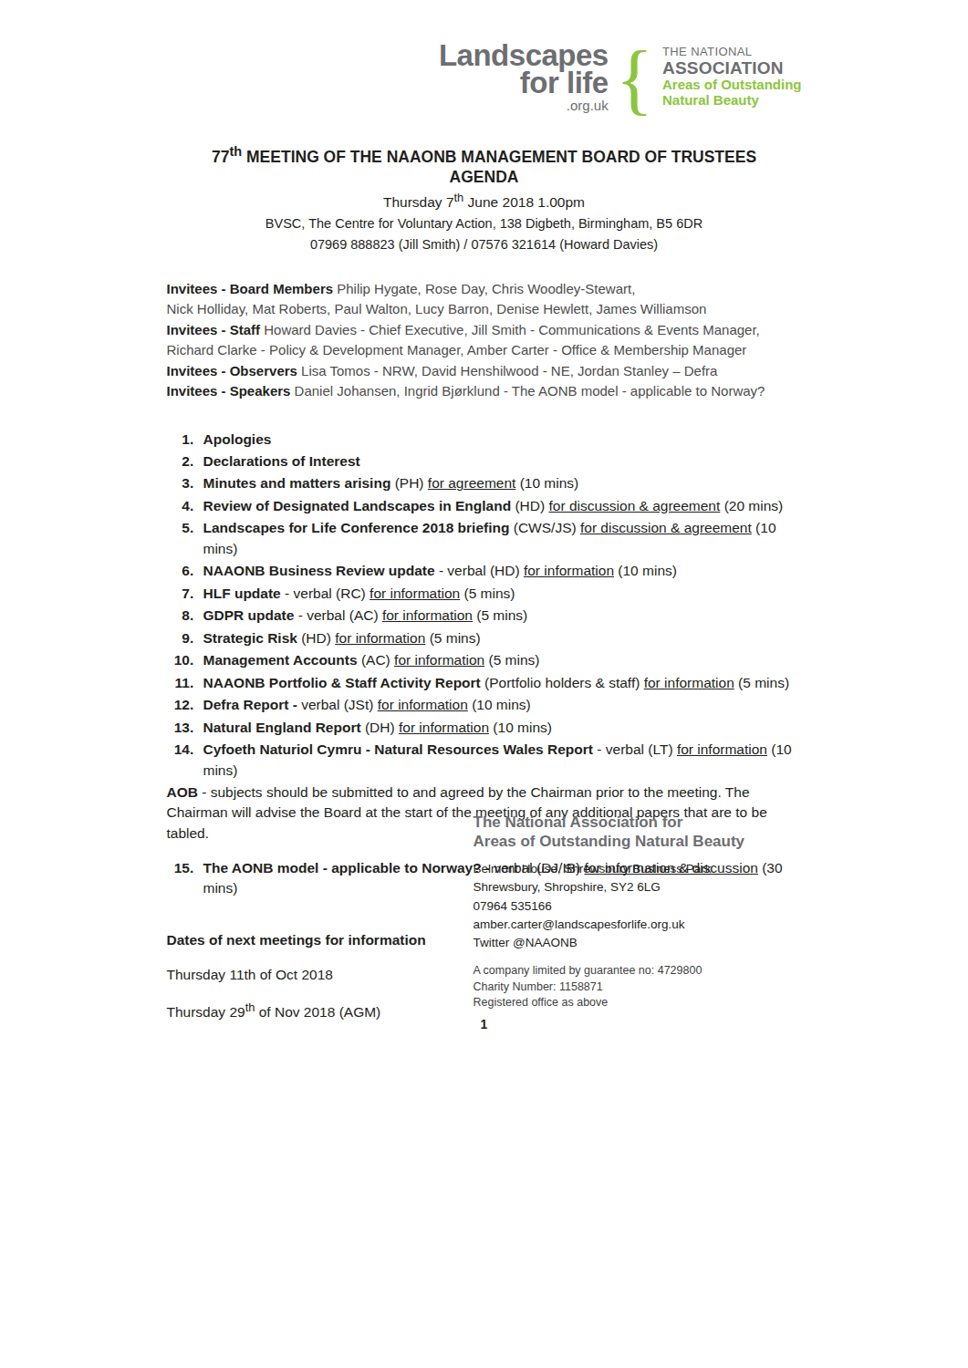Landscapes for life .org.uk
{
THE NATIONAL ASSOCIATION Areas of Outstanding Natural Beauty
77th MEETING OF THE NAAONB MANAGEMENT BOARD OF TRUSTEES
AGENDA
Thursday 7th June 2018 1.00pm
BVSC, The Centre for Voluntary Action, 138 Digbeth, Birmingham, B5 6DR
07969 888823 (Jill Smith) / 07576 321614 (Howard Davies)
Invitees - Board Members Philip Hygate, Rose Day, Chris Woodley-Stewart,
Nick Holliday, Mat Roberts, Paul Walton, Lucy Barron, Denise Hewlett, James Williamson
Invitees - Staff Howard Davies - Chief Executive, Jill Smith - Communications & Events Manager,
Richard Clarke - Policy & Development Manager, Amber Carter - Office & Membership Manager
Invitees - Observers Lisa Tomos - NRW, David Henshilwood - NE, Jordan Stanley – Defra
Invitees - Speakers Daniel Johansen, Ingrid Bjørklund - The AONB model - applicable to Norway?
Apologies
Declarations of Interest
Minutes and matters arising (PH) for agreement (10 mins)
Review of Designated Landscapes in England (HD) for discussion & agreement (20 mins)
Landscapes for Life Conference 2018 briefing (CWS/JS) for discussion & agreement (10 mins)
NAAONB Business Review update - verbal (HD) for information (10 mins)
HLF update - verbal (RC) for information (5 mins)
GDPR update - verbal (AC) for information (5 mins)
Strategic Risk (HD) for information (5 mins)
Management Accounts (AC) for information (5 mins)
NAAONB Portfolio & Staff Activity Report (Portfolio holders & staff) for information (5 mins)
Defra Report - verbal (JSt) for information (10 mins)
Natural England Report (DH) for information (10 mins)
Cyfoeth Naturiol Cymru - Natural Resources Wales Report - verbal (LT) for information (10 mins)
AOB - subjects should be submitted to and agreed by the Chairman prior to the meeting. The Chairman will advise the Board at the start of the meeting of any additional papers that are to be tabled.
The AONB model - applicable to Norway? - verbal (DJ/IB) for information & discussion (30 mins)
Dates of next meetings for information
Thursday 11th of Oct 2018
Thursday 29th of Nov 2018 (AGM)
The National Association for
Areas of Outstanding Natural Beauty
Belmont House, Shrewsbury Business Park
Shrewsbury, Shropshire, SY2 6LG
07964 535166
amber.carter@landscapesforlife.org.uk
Twitter @NAAONB
A company limited by guarantee no: 4729800
Charity Number: 1158871
Registered office as above
1